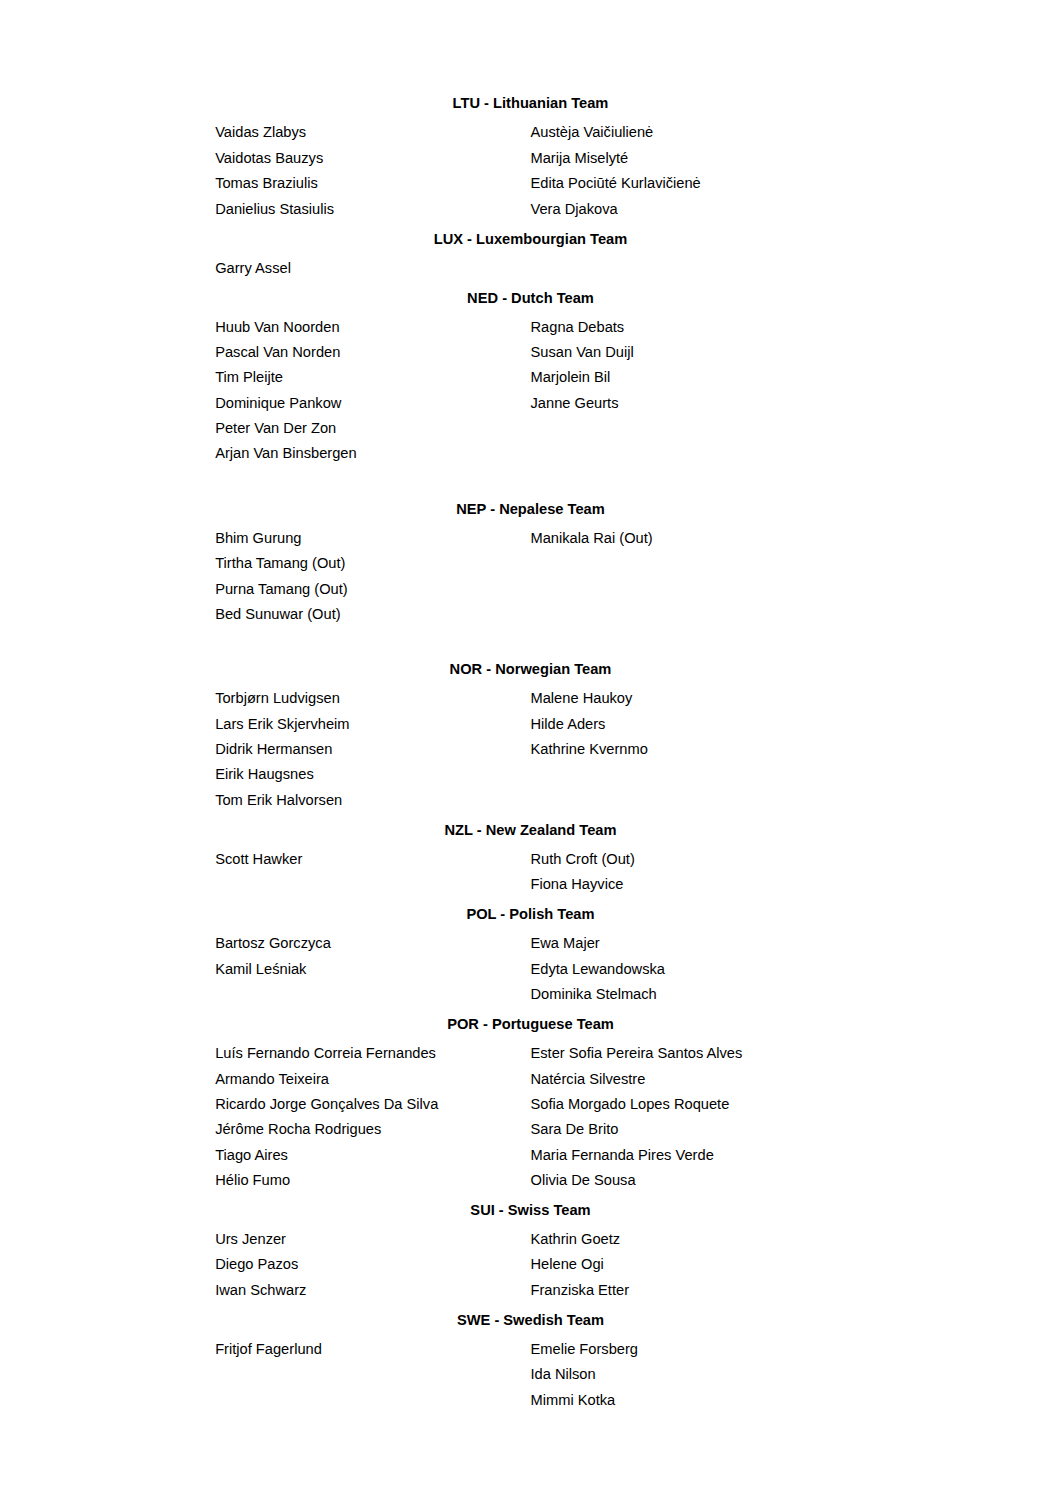LTU - Lithuanian Team
| Vaidas Zlabys | Austèja Vaičiulienė |
| Vaidotas Bauzys | Marija Miselyté |
| Tomas Braziulis | Edita Pociūté Kurlavičienė |
| Danielius Stasiulis | Vera Djakova |
LUX - Luxembourgian Team
| Garry Assel | |
NED - Dutch Team
| Huub Van Noorden | Ragna Debats |
| Pascal Van Norden | Susan Van Duijl |
| Tim Pleijte | Marjolein Bil |
| Dominique Pankow | Janne Geurts |
| Peter Van Der Zon | |
| Arjan Van Binsbergen | |
NEP - Nepalese Team
| Bhim Gurung | Manikala Rai (Out) |
| Tirtha Tamang (Out) | |
| Purna Tamang (Out) | |
| Bed Sunuwar (Out) | |
NOR - Norwegian Team
| Torbjørn Ludvigsen | Malene Haukoy |
| Lars Erik Skjervheim | Hilde Aders |
| Didrik Hermansen | Kathrine Kvernmo |
| Eirik Haugsnes | |
| Tom Erik Halvorsen | |
NZL - New Zealand Team
| Scott Hawker | Ruth Croft (Out) |
| | Fiona Hayvice |
POL - Polish Team
| Bartosz Gorczyca | Ewa Majer |
| Kamil Leśniak | Edyta Lewandowska |
| | Dominika Stelmach |
POR - Portuguese Team
| Luís Fernando Correia Fernandes | Ester Sofia Pereira Santos Alves |
| Armando Teixeira | Natércia Silvestre |
| Ricardo Jorge Gonçalves Da Silva | Sofia Morgado Lopes Roquete |
| Jérôme Rocha Rodrigues | Sara De Brito |
| Tiago Aires | Maria Fernanda Pires Verde |
| Hélio Fumo | Olivia De Sousa |
SUI - Swiss Team
| Urs Jenzer | Kathrin Goetz |
| Diego Pazos | Helene Ogi |
| Iwan Schwarz | Franziska Etter |
SWE - Swedish Team
| Fritjof Fagerlund | Emelie Forsberg |
| | Ida Nilson |
| | Mimmi Kotka |